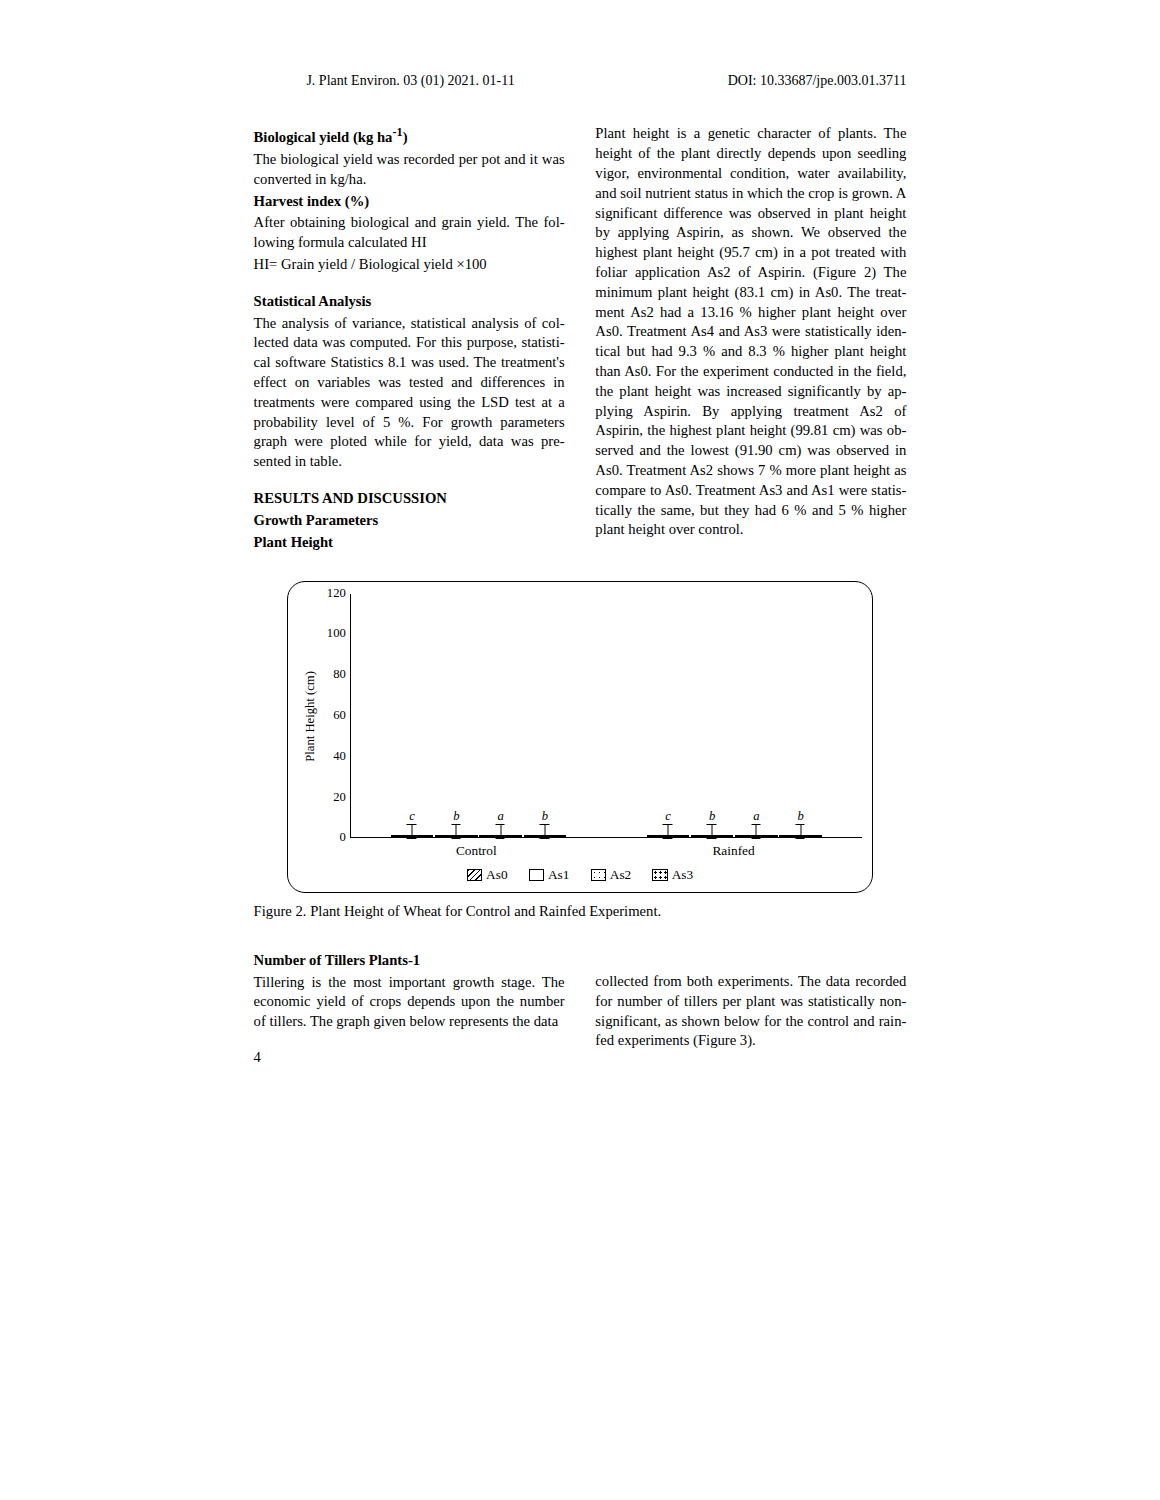J. Plant Environ. 03 (01) 2021. 01-11
DOI: 10.33687/jpe.003.01.3711
Biological yield (kg ha-1)
The biological yield was recorded per pot and it was converted in kg/ha.
Harvest index (%)
After obtaining biological and grain yield. The following formula calculated HI
HI= Grain yield / Biological yield ×100
Statistical Analysis
The analysis of variance, statistical analysis of collected data was computed. For this purpose, statistical software Statistics 8.1 was used. The treatment's effect on variables was tested and differences in treatments were compared using the LSD test at a probability level of 5 %. For growth parameters graph were ploted while for yield, data was presented in table.
RESULTS AND DISCUSSION
Growth Parameters
Plant Height
Plant height is a genetic character of plants. The height of the plant directly depends upon seedling vigor, environmental condition, water availability, and soil nutrient status in which the crop is grown. A significant difference was observed in plant height by applying Aspirin, as shown. We observed the highest plant height (95.7 cm) in a pot treated with foliar application As2 of Aspirin. (Figure 2) The minimum plant height (83.1 cm) in As0. The treatment As2 had a 13.16 % higher plant height over As0. Treatment As4 and As3 were statistically identical but had 9.3 % and 8.3 % higher plant height than As0. For the experiment conducted in the field, the plant height was increased significantly by applying Aspirin. By applying treatment As2 of Aspirin, the highest plant height (99.81 cm) was observed and the lowest (91.90 cm) was observed in As0. Treatment As2 shows 7 % more plant height as compare to As0. Treatment As3 and As1 were statistically the same, but they had 6 % and 5 % higher plant height over control.
Plant Height (cm)
120 100 80 60 40 20 0
c
b
a
b
c
b
a
b
Control
Rainfed
As0 As1 As2 As3
Figure 2. Plant Height of Wheat for Control and Rainfed Experiment.
Number of Tillers Plants-1
Tillering is the most important growth stage. The economic yield of crops depends upon the number of tillers. The graph given below represents the data
collected from both experiments. The data recorded for number of tillers per plant was statistically non-significant, as shown below for the control and rainfed experiments (Figure 3).
4